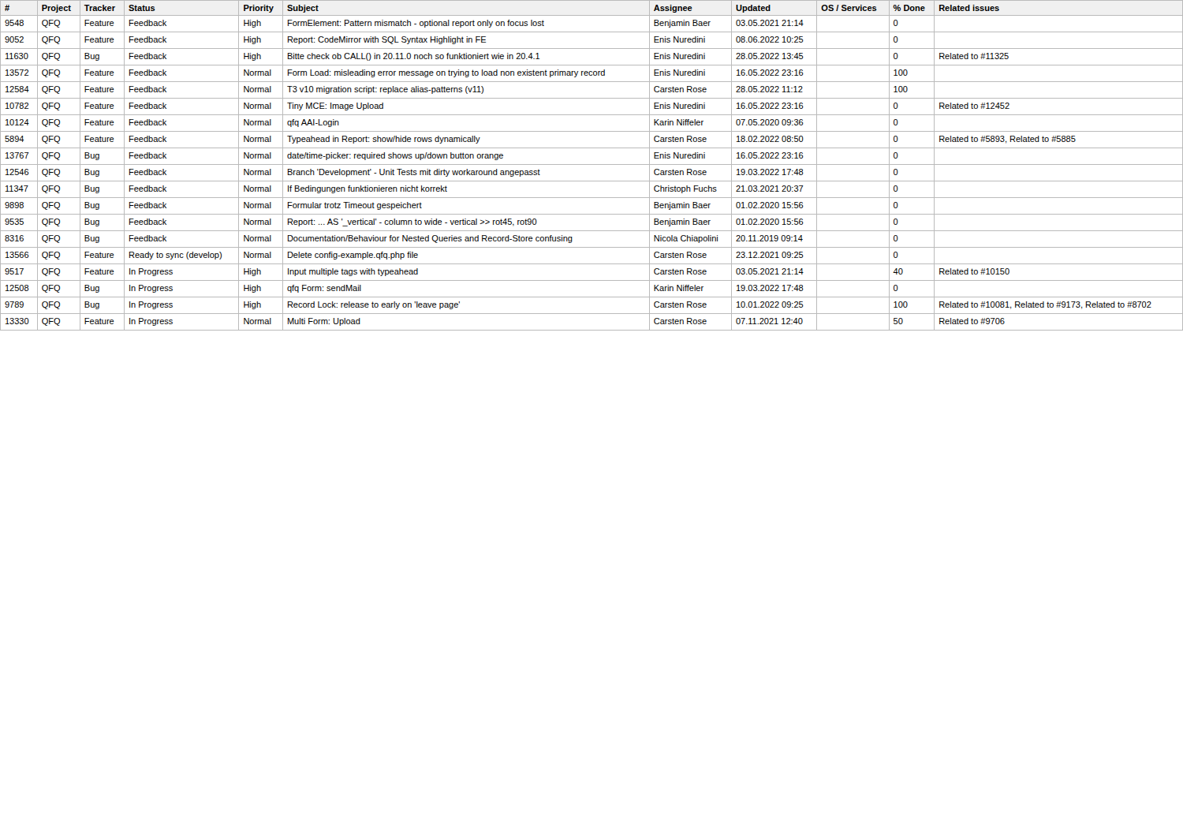| # | Project | Tracker | Status | Priority | Subject | Assignee | Updated | OS / Services | % Done | Related issues |
| --- | --- | --- | --- | --- | --- | --- | --- | --- | --- | --- |
| 9548 | QFQ | Feature | Feedback | High | FormElement: Pattern mismatch - optional report only on focus lost | Benjamin Baer | 03.05.2021 21:14 | | 0 | |
| 9052 | QFQ | Feature | Feedback | High | Report: CodeMirror with SQL Syntax Highlight in FE | Enis Nuredini | 08.06.2022 10:25 | | 0 | |
| 11630 | QFQ | Bug | Feedback | High | Bitte check ob CALL() in 20.11.0 noch so funktioniert wie in 20.4.1 | Enis Nuredini | 28.05.2022 13:45 | | 0 | Related to #11325 |
| 13572 | QFQ | Feature | Feedback | Normal | Form Load: misleading error message on trying to load non existent primary record | Enis Nuredini | 16.05.2022 23:16 | | 100 | |
| 12584 | QFQ | Feature | Feedback | Normal | T3 v10 migration script: replace alias-patterns (v11) | Carsten Rose | 28.05.2022 11:12 | | 100 | |
| 10782 | QFQ | Feature | Feedback | Normal | Tiny MCE: Image Upload | Enis Nuredini | 16.05.2022 23:16 | | 0 | Related to #12452 |
| 10124 | QFQ | Feature | Feedback | Normal | qfq AAI-Login | Karin Niffeler | 07.05.2020 09:36 | | 0 | |
| 5894 | QFQ | Feature | Feedback | Normal | Typeahead in Report: show/hide rows dynamically | Carsten Rose | 18.02.2022 08:50 | | 0 | Related to #5893, Related to #5885 |
| 13767 | QFQ | Bug | Feedback | Normal | date/time-picker: required shows up/down button orange | Enis Nuredini | 16.05.2022 23:16 | | 0 | |
| 12546 | QFQ | Bug | Feedback | Normal | Branch 'Development' - Unit Tests mit dirty workaround angepasst | Carsten Rose | 19.03.2022 17:48 | | 0 | |
| 11347 | QFQ | Bug | Feedback | Normal | If Bedingungen funktionieren nicht korrekt | Christoph Fuchs | 21.03.2021 20:37 | | 0 | |
| 9898 | QFQ | Bug | Feedback | Normal | Formular trotz Timeout gespeichert | Benjamin Baer | 01.02.2020 15:56 | | 0 | |
| 9535 | QFQ | Bug | Feedback | Normal | Report: ... AS '_vertical' - column to wide - vertical >> rot45, rot90 | Benjamin Baer | 01.02.2020 15:56 | | 0 | |
| 8316 | QFQ | Bug | Feedback | Normal | Documentation/Behaviour for Nested Queries and Record-Store confusing | Nicola Chiapolini | 20.11.2019 09:14 | | 0 | |
| 13566 | QFQ | Feature | Ready to sync (develop) | Normal | Delete config-example.qfq.php file | Carsten Rose | 23.12.2021 09:25 | | 0 | |
| 9517 | QFQ | Feature | In Progress | High | Input multiple tags with typeahead | Carsten Rose | 03.05.2021 21:14 | | 40 | Related to #10150 |
| 12508 | QFQ | Bug | In Progress | High | qfq Form: sendMail | Karin Niffeler | 19.03.2022 17:48 | | 0 | |
| 9789 | QFQ | Bug | In Progress | High | Record Lock: release to early on 'leave page' | Carsten Rose | 10.01.2022 09:25 | | 100 | Related to #10081, Related to #9173, Related to #8702 |
| 13330 | QFQ | Feature | In Progress | Normal | Multi Form: Upload | Carsten Rose | 07.11.2021 12:40 | | 50 | Related to #9706 |